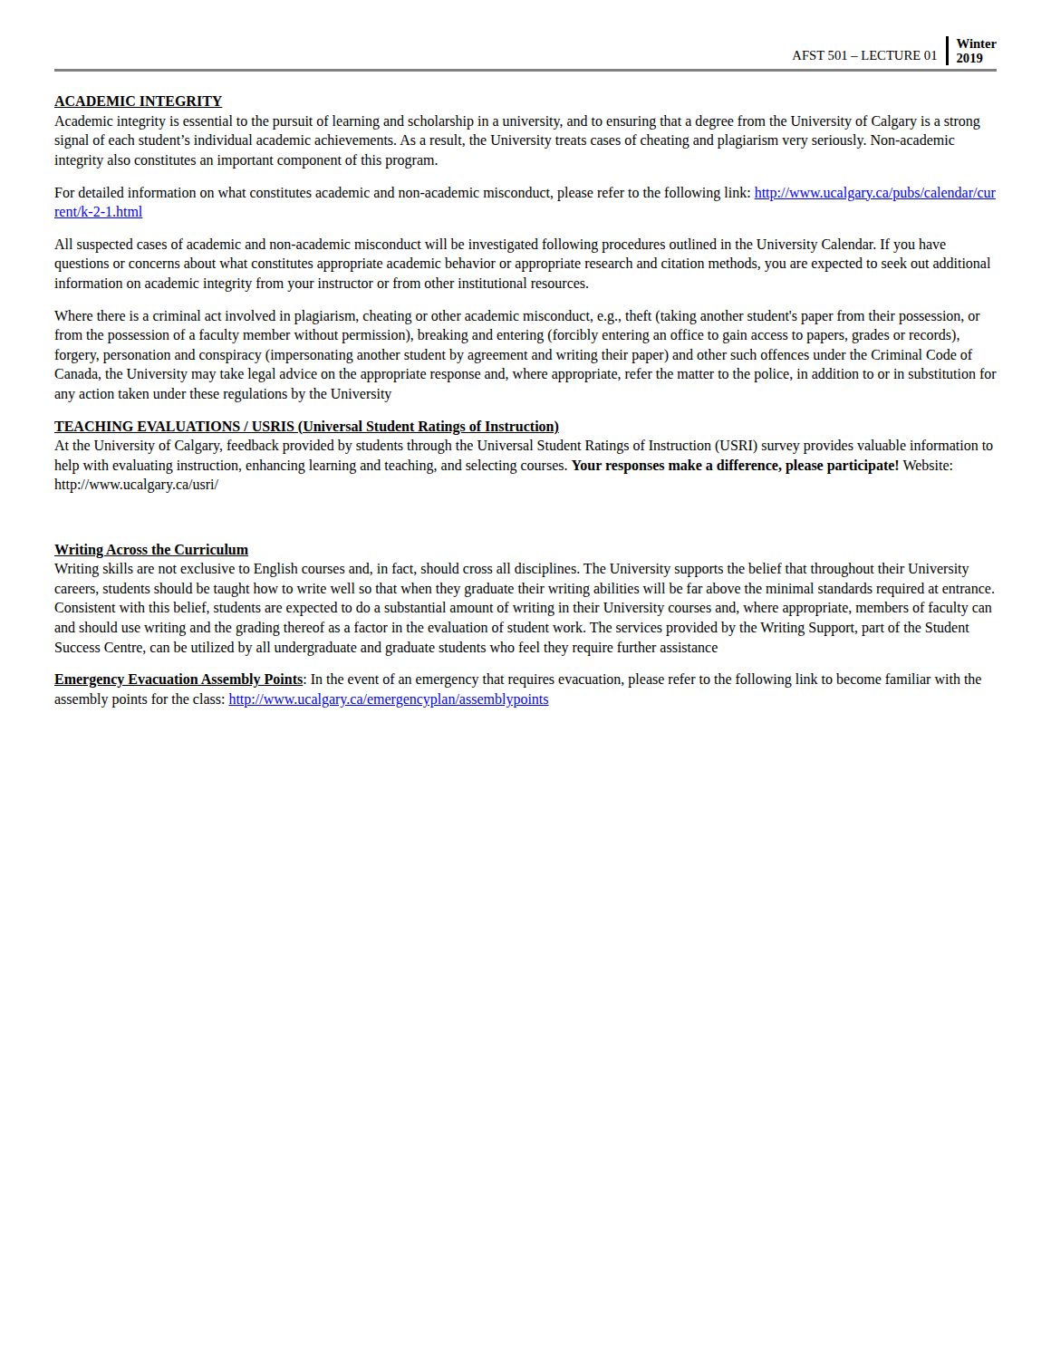AFST 501 – LECTURE 01 Winter
2019
ACADEMIC INTEGRITY
Academic integrity is essential to the pursuit of learning and scholarship in a university, and to ensuring that a degree from the University of Calgary is a strong signal of each student’s individual academic achievements. As a result, the University treats cases of cheating and plagiarism very seriously. Non-academic integrity also constitutes an important component of this program.
For detailed information on what constitutes academic and non-academic misconduct, please refer to the following link: http://www.ucalgary.ca/pubs/calendar/current/k-2-1.html
All suspected cases of academic and non-academic misconduct will be investigated following procedures outlined in the University Calendar. If you have questions or concerns about what constitutes appropriate academic behavior or appropriate research and citation methods, you are expected to seek out additional information on academic integrity from your instructor or from other institutional resources.
Where there is a criminal act involved in plagiarism, cheating or other academic misconduct, e.g., theft (taking another student's paper from their possession, or from the possession of a faculty member without permission), breaking and entering (forcibly entering an office to gain access to papers, grades or records), forgery, personation and conspiracy (impersonating another student by agreement and writing their paper) and other such offences under the Criminal Code of Canada, the University may take legal advice on the appropriate response and, where appropriate, refer the matter to the police, in addition to or in substitution for any action taken under these regulations by the University
TEACHING EVALUATIONS / USRIS (Universal Student Ratings of Instruction)
At the University of Calgary, feedback provided by students through the Universal Student Ratings of Instruction (USRI) survey provides valuable information to help with evaluating instruction, enhancing learning and teaching, and selecting courses. Your responses make a difference, please participate! Website: http://www.ucalgary.ca/usri/
Writing Across the Curriculum
Writing skills are not exclusive to English courses and, in fact, should cross all disciplines. The University supports the belief that throughout their University careers, students should be taught how to write well so that when they graduate their writing abilities will be far above the minimal standards required at entrance. Consistent with this belief, students are expected to do a substantial amount of writing in their University courses and, where appropriate, members of faculty can and should use writing and the grading thereof as a factor in the evaluation of student work. The services provided by the Writing Support, part of the Student Success Centre, can be utilized by all undergraduate and graduate students who feel they require further assistance
Emergency Evacuation Assembly Points: In the event of an emergency that requires evacuation, please refer to the following link to become familiar with the assembly points for the class: http://www.ucalgary.ca/emergencyplan/assemblypoints